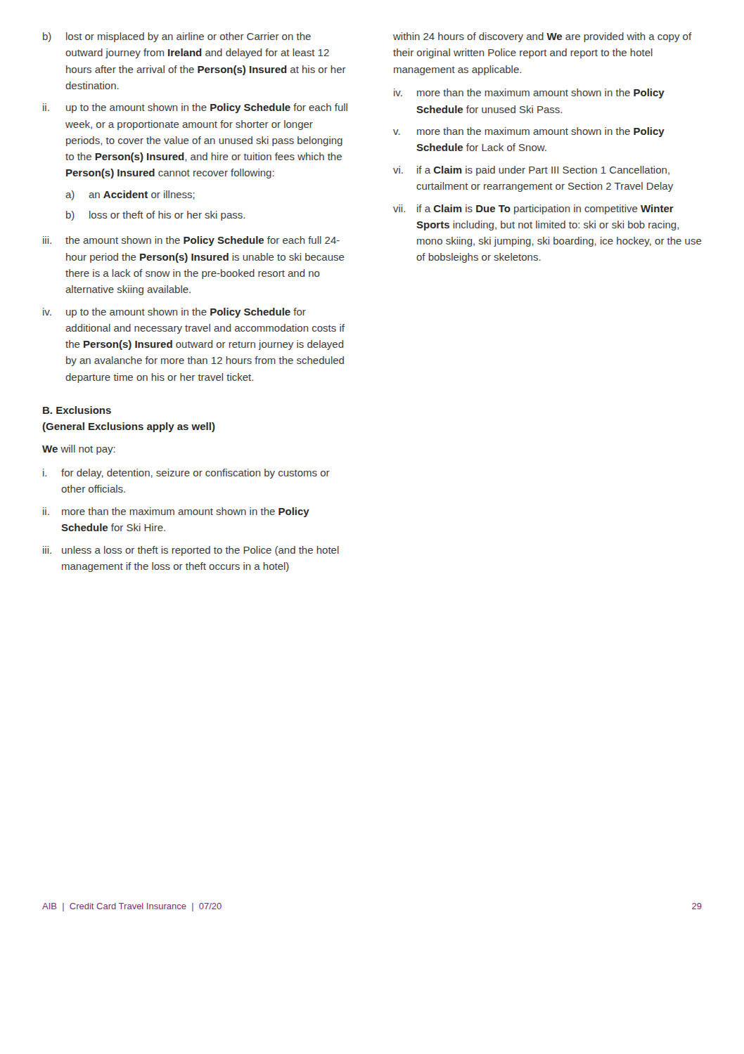b) lost or misplaced by an airline or other Carrier on the outward journey from Ireland and delayed for at least 12 hours after the arrival of the Person(s) Insured at his or her destination.
ii. up to the amount shown in the Policy Schedule for each full week, or a proportionate amount for shorter or longer periods, to cover the value of an unused ski pass belonging to the Person(s) Insured, and hire or tuition fees which the Person(s) Insured cannot recover following:
a) an Accident or illness;
b) loss or theft of his or her ski pass.
iii. the amount shown in the Policy Schedule for each full 24-hour period the Person(s) Insured is unable to ski because there is a lack of snow in the pre-booked resort and no alternative skiing available.
iv. up to the amount shown in the Policy Schedule for additional and necessary travel and accommodation costs if the Person(s) Insured outward or return journey is delayed by an avalanche for more than 12 hours from the scheduled departure time on his or her travel ticket.
B. Exclusions
(General Exclusions apply as well)
We will not pay:
i. for delay, detention, seizure or confiscation by customs or other officials.
ii. more than the maximum amount shown in the Policy Schedule for Ski Hire.
iii. unless a loss or theft is reported to the Police (and the hotel management if the loss or theft occurs in a hotel)
within 24 hours of discovery and We are provided with a copy of their original written Police report and report to the hotel management as applicable.
iv. more than the maximum amount shown in the Policy Schedule for unused Ski Pass.
v. more than the maximum amount shown in the Policy Schedule for Lack of Snow.
vi. if a Claim is paid under Part III Section 1 Cancellation, curtailment or rearrangement or Section 2 Travel Delay
vii. if a Claim is Due To participation in competitive Winter Sports including, but not limited to: ski or ski bob racing, mono skiing, ski jumping, ski boarding, ice hockey, or the use of bobsleighs or skeletons.
AIB | Credit Card Travel Insurance | 07/20 29